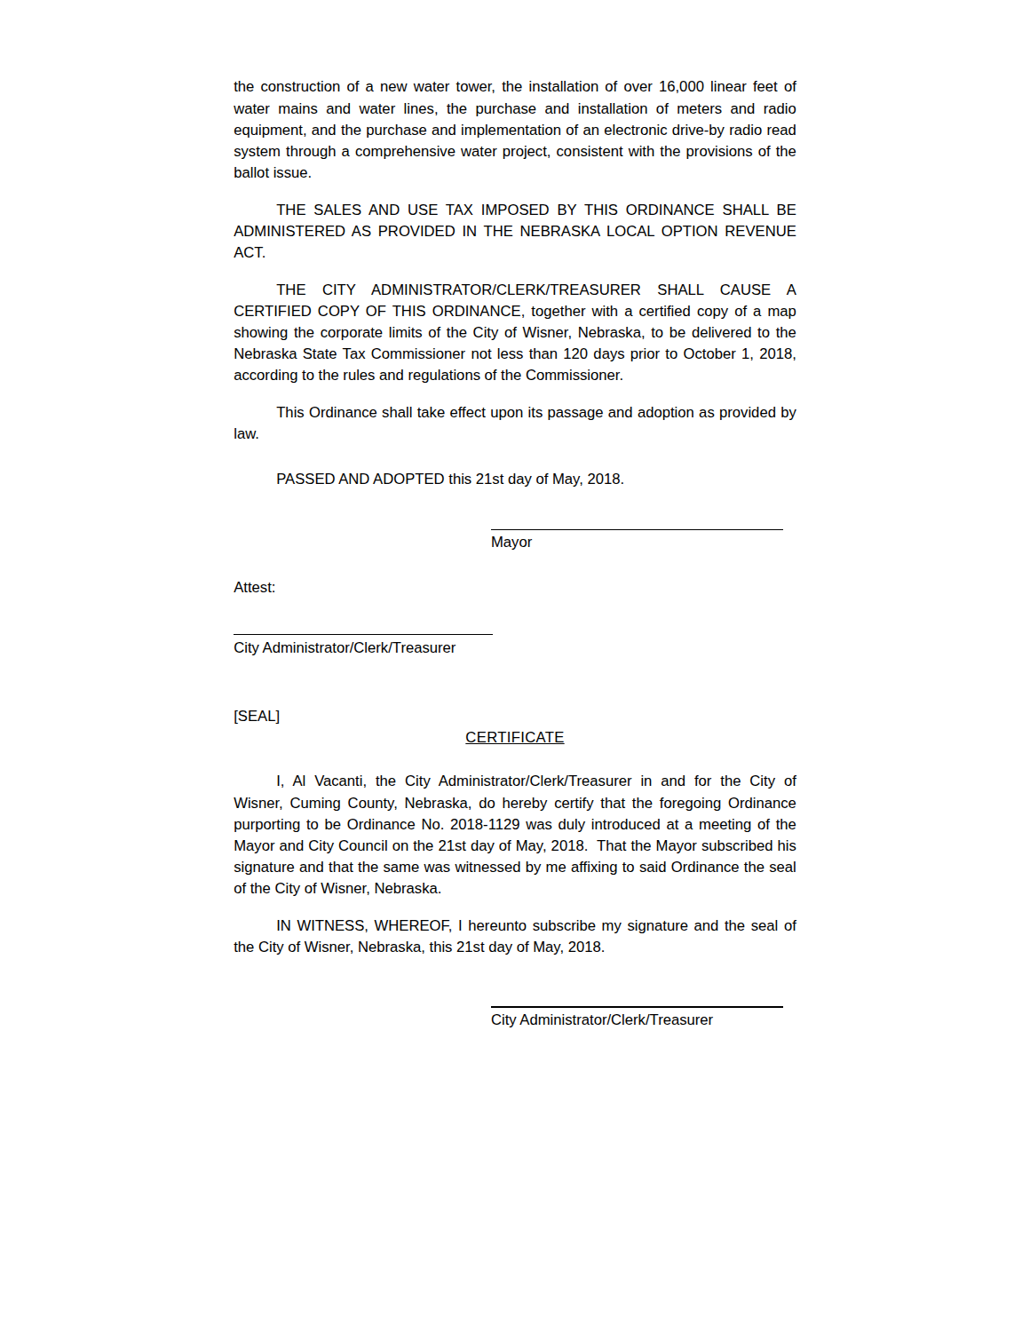the construction of a new water tower, the installation of over 16,000 linear feet of water mains and water lines, the purchase and installation of meters and radio equipment, and the purchase and implementation of an electronic drive-by radio read system through a comprehensive water project, consistent with the provisions of the ballot issue.
The sales and use tax imposed by this ordinance shall be administered as provided in the Nebraska Local Option Revenue Act.
The City Administrator/Clerk/Treasurer shall cause a certified copy of this Ordinance, together with a certified copy of a map showing the corporate limits of the City of Wisner, Nebraska, to be delivered to the Nebraska State Tax Commissioner not less than 120 days prior to October 1, 2018, according to the rules and regulations of the Commissioner.
This Ordinance shall take effect upon its passage and adoption as provided by law.
PASSED AND ADOPTED this 21st day of May, 2018.
Mayor
Attest:
City Administrator/Clerk/Treasurer
[SEAL]
CERTIFICATE
I, Al Vacanti, the City Administrator/Clerk/Treasurer in and for the City of Wisner, Cuming County, Nebraska, do hereby certify that the foregoing Ordinance purporting to be Ordinance No. 2018-1129 was duly introduced at a meeting of the Mayor and City Council on the 21st day of May, 2018. That the Mayor subscribed his signature and that the same was witnessed by me affixing to said Ordinance the seal of the City of Wisner, Nebraska.
IN WITNESS, WHEREOF, I hereunto subscribe my signature and the seal of the City of Wisner, Nebraska, this 21st day of May, 2018.
City Administrator/Clerk/Treasurer